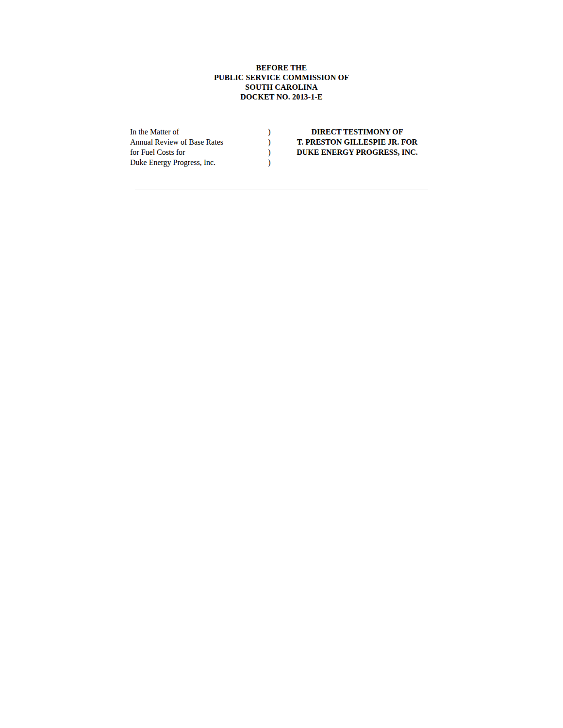BEFORE THE
PUBLIC SERVICE COMMISSION OF
SOUTH CAROLINA
DOCKET NO. 2013-1-E
| In the Matter of | ) | DIRECT TESTIMONY OF |
| Annual Review of Base Rates | ) | T. PRESTON GILLESPIE JR. FOR |
| for Fuel Costs for | ) | DUKE ENERGY PROGRESS, INC. |
| Duke Energy Progress, Inc. | ) | |